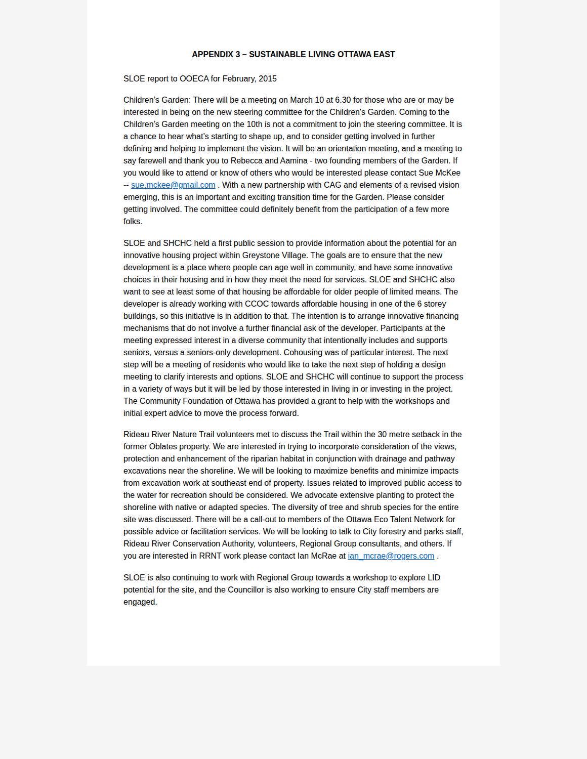Appendix 3 – Sustainable Living Ottawa East
SLOE report to OOECA for February, 2015
Children’s Garden: There will be a meeting on March 10 at 6.30 for those who are or may be interested in being on the new steering committee for the Children's Garden. Coming to the Children’s Garden meeting on the 10th is not a commitment to join the steering committee. It is a chance to hear what’s starting to shape up, and to consider getting involved in further defining and helping to implement the vision. It will be an orientation meeting, and a meeting to say farewell and thank you to Rebecca and Aamina - two founding members of the Garden. If you would like to attend or know of others who would be interested please contact Sue McKee -- sue.mckee@gmail.com . With a new partnership with CAG and elements of a revised vision emerging, this is an important and exciting transition time for the Garden. Please consider getting involved. The committee could definitely benefit from the participation of a few more folks.
SLOE and SHCHC held a first public session to provide information about the potential for an innovative housing project within Greystone Village. The goals are to ensure that the new development is a place where people can age well in community, and have some innovative choices in their housing and in how they meet the need for services. SLOE and SHCHC also want to see at least some of that housing be affordable for older people of limited means. The developer is already working with CCOC towards affordable housing in one of the 6 storey buildings, so this initiative is in addition to that. The intention is to arrange innovative financing mechanisms that do not involve a further financial ask of the developer. Participants at the meeting expressed interest in a diverse community that intentionally includes and supports seniors, versus a seniors-only development. Cohousing was of particular interest. The next step will be a meeting of residents who would like to take the next step of holding a design meeting to clarify interests and options. SLOE and SHCHC will continue to support the process in a variety of ways but it will be led by those interested in living in or investing in the project. The Community Foundation of Ottawa has provided a grant to help with the workshops and initial expert advice to move the process forward.
Rideau River Nature Trail volunteers met to discuss the Trail within the 30 metre setback in the former Oblates property. We are interested in trying to incorporate consideration of the views, protection and enhancement of the riparian habitat in conjunction with drainage and pathway excavations near the shoreline. We will be looking to maximize benefits and minimize impacts from excavation work at southeast end of property. Issues related to improved public access to the water for recreation should be considered. We advocate extensive planting to protect the shoreline with native or adapted species. The diversity of tree and shrub species for the entire site was discussed. There will be a call-out to members of the Ottawa Eco Talent Network for possible advice or facilitation services. We will be looking to talk to City forestry and parks staff, Rideau River Conservation Authority, volunteers, Regional Group consultants, and others. If you are interested in RRNT work please contact Ian McRae at ian_mcrae@rogers.com .
SLOE is also continuing to work with Regional Group towards a workshop to explore LID potential for the site, and the Councillor is also working to ensure City staff members are engaged.